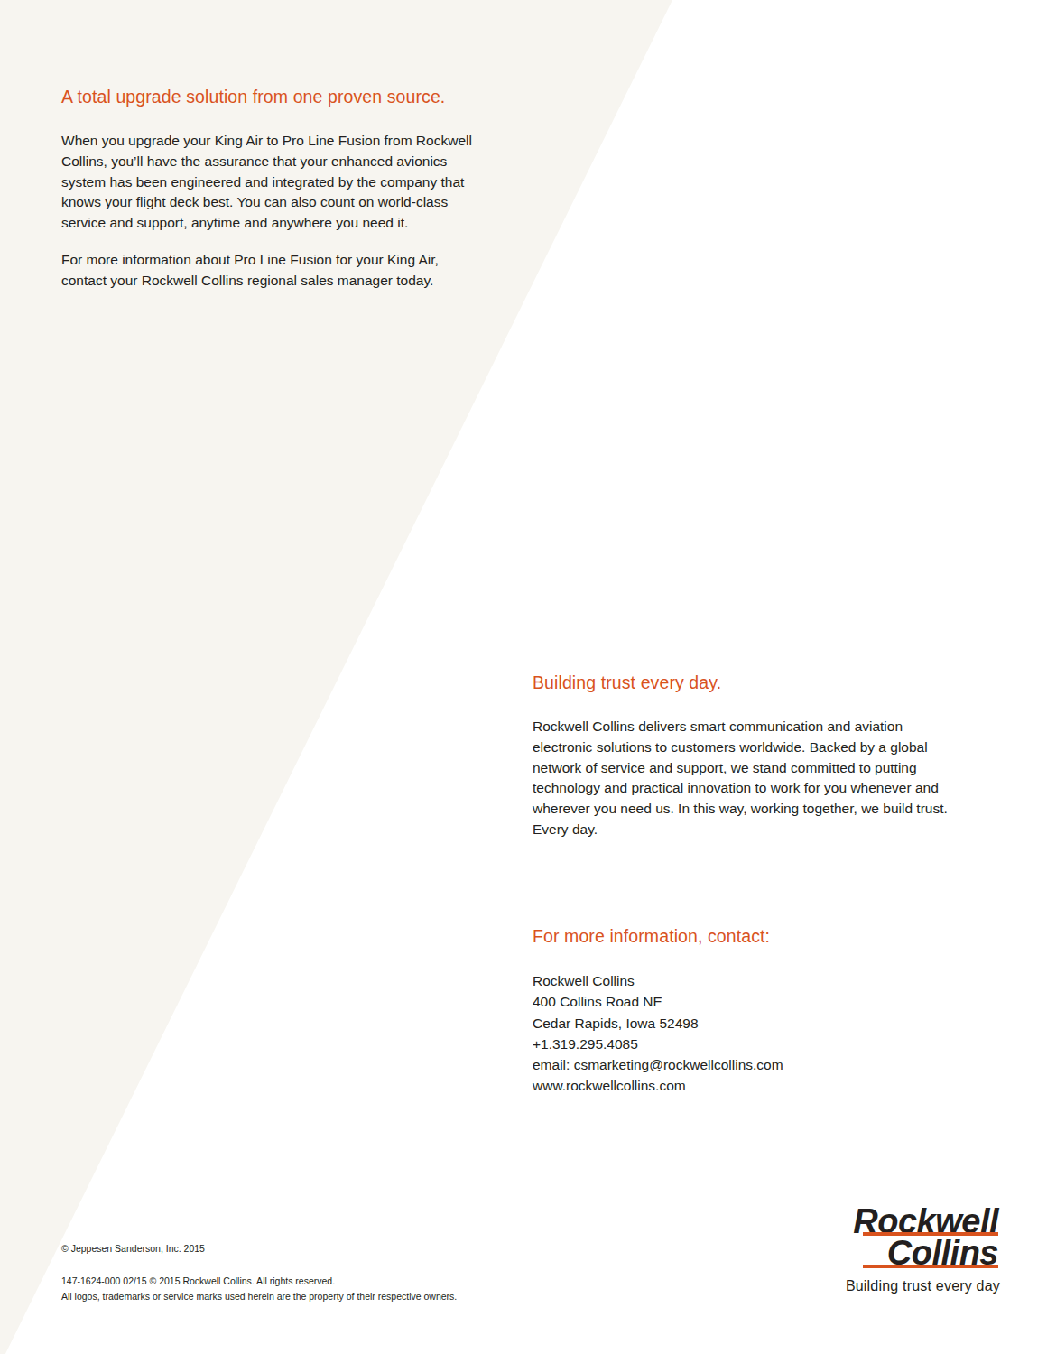A total upgrade solution from one proven source.
When you upgrade your King Air to Pro Line Fusion from Rockwell Collins, you’ll have the assurance that your enhanced avionics system has been engineered and integrated by the company that knows your flight deck best. You can also count on world-class service and support, anytime and anywhere you need it.
For more information about Pro Line Fusion for your King Air, contact your Rockwell Collins regional sales manager today.
Building trust every day.
Rockwell Collins delivers smart communication and aviation electronic solutions to customers worldwide. Backed by a global network of service and support, we stand committed to putting technology and practical innovation to work for you whenever and wherever you need us. In this way, working together, we build trust. Every day.
For more information, contact:
Rockwell Collins
400 Collins Road NE
Cedar Rapids, Iowa 52498
+1.319.295.4085
email: csmarketing@rockwellcollins.com
www.rockwellcollins.com
© Jeppesen Sanderson, Inc. 2015
147-1624-000 02/15 © 2015 Rockwell Collins. All rights reserved.
All logos, trademarks or service marks used herein are the property of their respective owners.
Rockwell Collins
Building trust every day